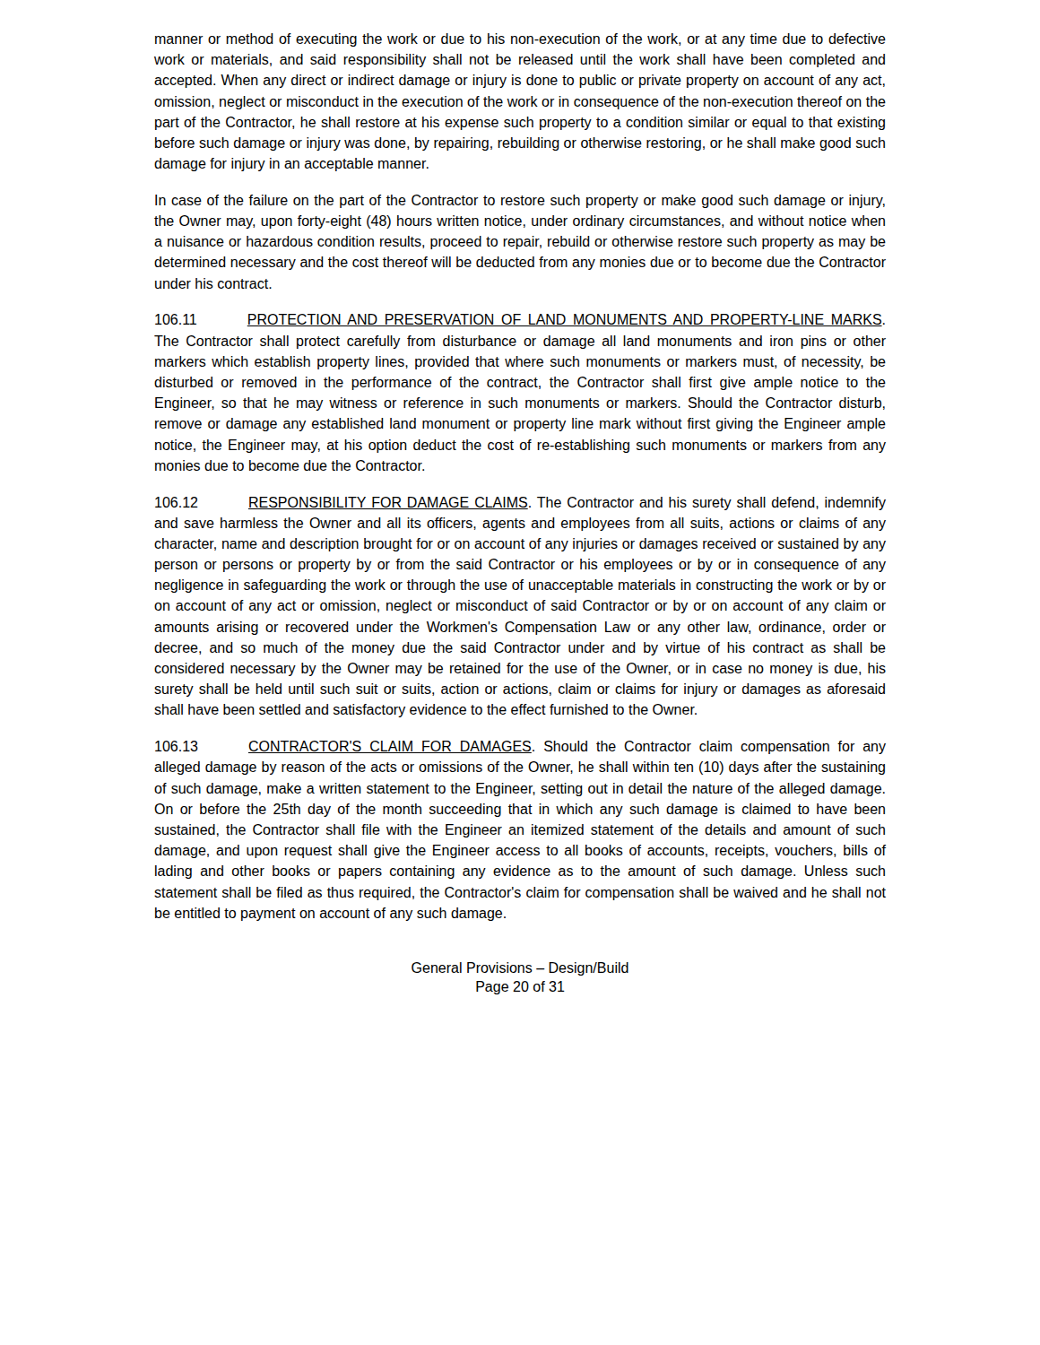manner or method of executing the work or due to his non-execution of the work, or at any time due to defective work or materials, and said responsibility shall not be released until the work shall have been completed and accepted. When any direct or indirect damage or injury is done to public or private property on account of any act, omission, neglect or misconduct in the execution of the work or in consequence of the non-execution thereof on the part of the Contractor, he shall restore at his expense such property to a condition similar or equal to that existing before such damage or injury was done, by repairing, rebuilding or otherwise restoring, or he shall make good such damage for injury in an acceptable manner.
In case of the failure on the part of the Contractor to restore such property or make good such damage or injury, the Owner may, upon forty-eight (48) hours written notice, under ordinary circumstances, and without notice when a nuisance or hazardous condition results, proceed to repair, rebuild or otherwise restore such property as may be determined necessary and the cost thereof will be deducted from any monies due or to become due the Contractor under his contract.
106.11 PROTECTION AND PRESERVATION OF LAND MONUMENTS AND PROPERTY-LINE MARKS. The Contractor shall protect carefully from disturbance or damage all land monuments and iron pins or other markers which establish property lines, provided that where such monuments or markers must, of necessity, be disturbed or removed in the performance of the contract, the Contractor shall first give ample notice to the Engineer, so that he may witness or reference in such monuments or markers. Should the Contractor disturb, remove or damage any established land monument or property line mark without first giving the Engineer ample notice, the Engineer may, at his option deduct the cost of re-establishing such monuments or markers from any monies due to become due the Contractor.
106.12 RESPONSIBILITY FOR DAMAGE CLAIMS. The Contractor and his surety shall defend, indemnify and save harmless the Owner and all its officers, agents and employees from all suits, actions or claims of any character, name and description brought for or on account of any injuries or damages received or sustained by any person or persons or property by or from the said Contractor or his employees or by or in consequence of any negligence in safeguarding the work or through the use of unacceptable materials in constructing the work or by or on account of any act or omission, neglect or misconduct of said Contractor or by or on account of any claim or amounts arising or recovered under the Workmen's Compensation Law or any other law, ordinance, order or decree, and so much of the money due the said Contractor under and by virtue of his contract as shall be considered necessary by the Owner may be retained for the use of the Owner, or in case no money is due, his surety shall be held until such suit or suits, action or actions, claim or claims for injury or damages as aforesaid shall have been settled and satisfactory evidence to the effect furnished to the Owner.
106.13 CONTRACTOR'S CLAIM FOR DAMAGES. Should the Contractor claim compensation for any alleged damage by reason of the acts or omissions of the Owner, he shall within ten (10) days after the sustaining of such damage, make a written statement to the Engineer, setting out in detail the nature of the alleged damage. On or before the 25th day of the month succeeding that in which any such damage is claimed to have been sustained, the Contractor shall file with the Engineer an itemized statement of the details and amount of such damage, and upon request shall give the Engineer access to all books of accounts, receipts, vouchers, bills of lading and other books or papers containing any evidence as to the amount of such damage. Unless such statement shall be filed as thus required, the Contractor's claim for compensation shall be waived and he shall not be entitled to payment on account of any such damage.
General Provisions – Design/Build
Page 20 of 31